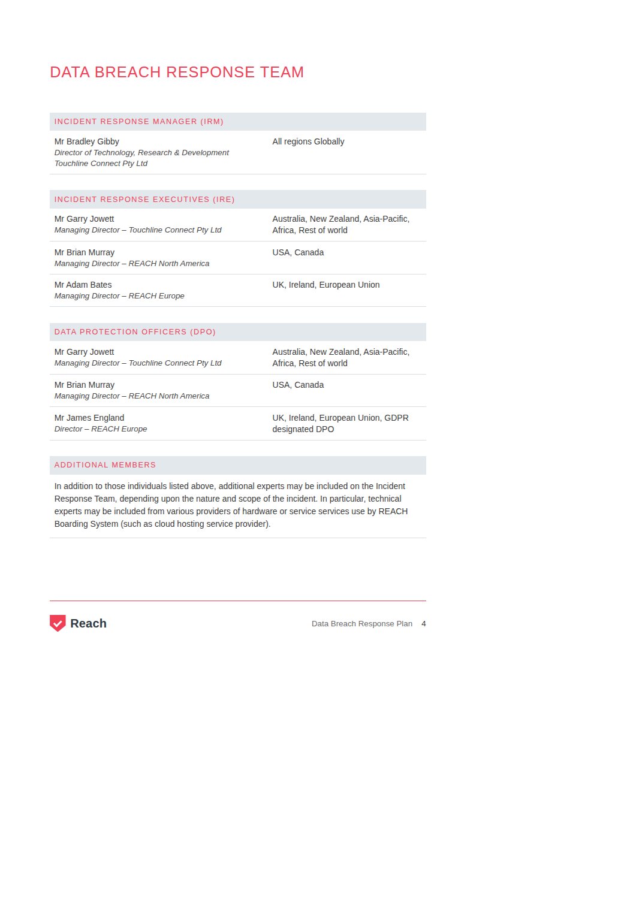DATA BREACH RESPONSE TEAM
INCIDENT RESPONSE MANAGER (IRM)
| Mr Bradley Gibby Director of Technology, Research & Development Touchline Connect Pty Ltd | All regions Globally |
INCIDENT RESPONSE EXECUTIVES (IRE)
| Mr Garry Jowett Managing Director – Touchline Connect Pty Ltd | Australia, New Zealand, Asia-Pacific, Africa, Rest of world |
| Mr Brian Murray Managing Director – REACH North America | USA, Canada |
| Mr Adam Bates Managing Director – REACH Europe | UK, Ireland, European Union |
DATA PROTECTION OFFICERS (DPO)
| Mr Garry Jowett Managing Director – Touchline Connect Pty Ltd | Australia, New Zealand, Asia-Pacific, Africa, Rest of world |
| Mr Brian Murray Managing Director – REACH North America | USA, Canada |
| Mr James England Director – REACH Europe | UK, Ireland, European Union, GDPR designated DPO |
ADDITIONAL MEMBERS
| In addition to those individuals listed above, additional experts may be included on the Incident Response Team, depending upon the nature and scope of the incident. In particular, technical experts may be included from various providers of hardware or service services use by REACH Boarding System (such as cloud hosting service provider). |
Reach
Data Breach Response Plan 4